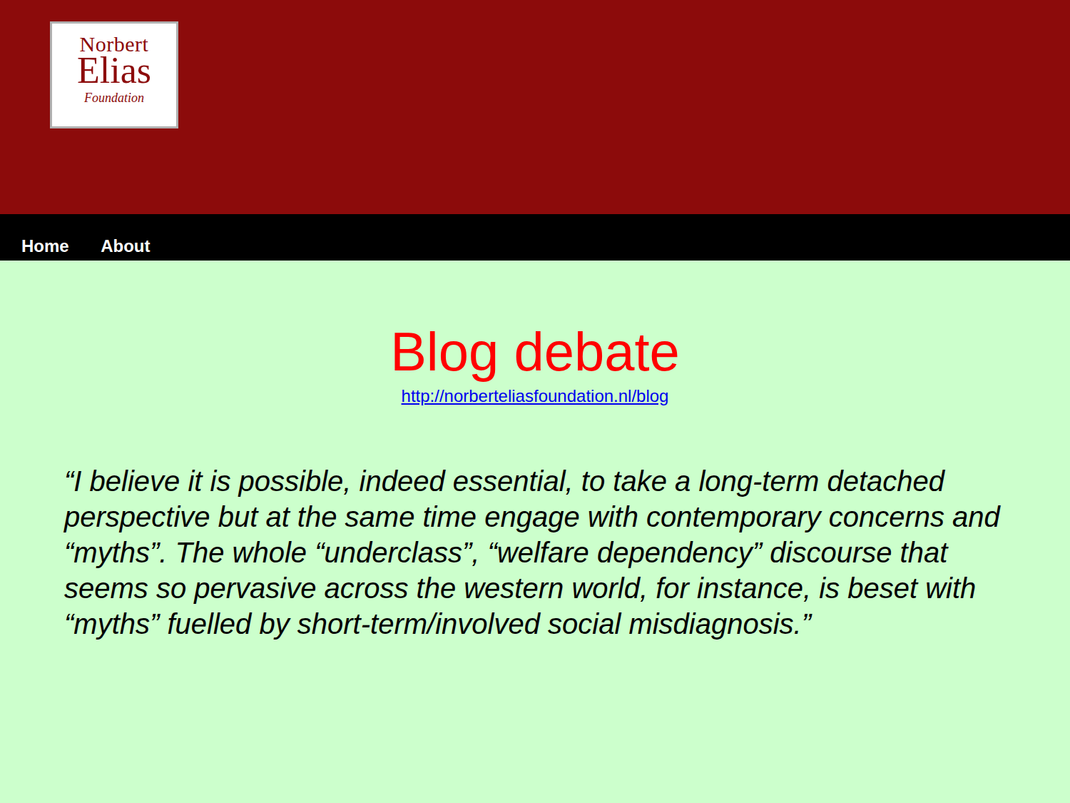Norbert
Elias
Foundation
Home
About
Blog debate
http://norberteliasfoundation.nl/blog
“I believe it is possible, indeed essential, to take a long-term detached perspective but at the same time engage with contemporary concerns and “myths”. The whole “underclass”, “welfare dependency” discourse that seems so pervasive across the western world, for instance, is beset with “myths” fuelled by short-term/involved social misdiagnosis.”